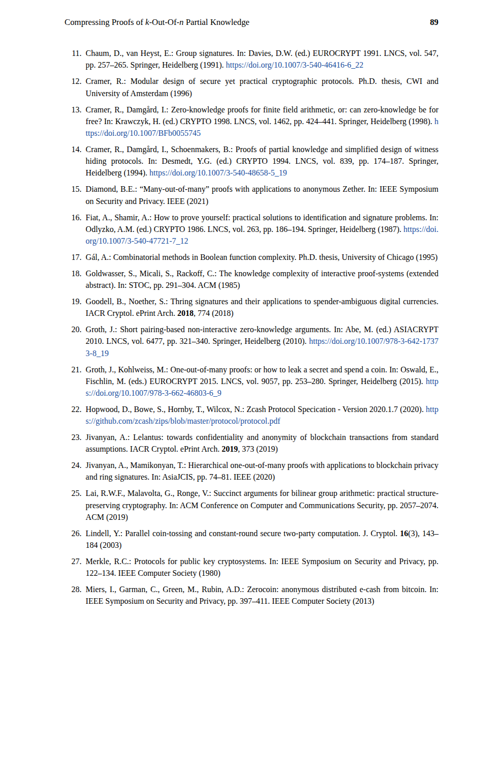Compressing Proofs of k-Out-Of-n Partial Knowledge 89
Chaum, D., van Heyst, E.: Group signatures. In: Davies, D.W. (ed.) EUROCRYPT 1991. LNCS, vol. 547, pp. 257–265. Springer, Heidelberg (1991). https://doi.org/10.1007/3-540-46416-6_22
Cramer, R.: Modular design of secure yet practical cryptographic protocols. Ph.D. thesis, CWI and University of Amsterdam (1996)
Cramer, R., Damgård, I.: Zero-knowledge proofs for finite field arithmetic, or: can zero-knowledge be for free? In: Krawczyk, H. (ed.) CRYPTO 1998. LNCS, vol. 1462, pp. 424–441. Springer, Heidelberg (1998). https://doi.org/10.1007/BFb0055745
Cramer, R., Damgård, I., Schoenmakers, B.: Proofs of partial knowledge and simplified design of witness hiding protocols. In: Desmedt, Y.G. (ed.) CRYPTO 1994. LNCS, vol. 839, pp. 174–187. Springer, Heidelberg (1994). https://doi.org/10.1007/3-540-48658-5_19
Diamond, B.E.: “Many-out-of-many” proofs with applications to anonymous Zether. In: IEEE Symposium on Security and Privacy. IEEE (2021)
Fiat, A., Shamir, A.: How to prove yourself: practical solutions to identification and signature problems. In: Odlyzko, A.M. (ed.) CRYPTO 1986. LNCS, vol. 263, pp. 186–194. Springer, Heidelberg (1987). https://doi.org/10.1007/3-540-47721-7_12
Gál, A.: Combinatorial methods in Boolean function complexity. Ph.D. thesis, University of Chicago (1995)
Goldwasser, S., Micali, S., Rackoff, C.: The knowledge complexity of interactive proof-systems (extended abstract). In: STOC, pp. 291–304. ACM (1985)
Goodell, B., Noether, S.: Thring signatures and their applications to spender-ambiguous digital currencies. IACR Cryptol. ePrint Arch. 2018, 774 (2018)
Groth, J.: Short pairing-based non-interactive zero-knowledge arguments. In: Abe, M. (ed.) ASIACRYPT 2010. LNCS, vol. 6477, pp. 321–340. Springer, Heidelberg (2010). https://doi.org/10.1007/978-3-642-17373-8_19
Groth, J., Kohlweiss, M.: One-out-of-many proofs: or how to leak a secret and spend a coin. In: Oswald, E., Fischlin, M. (eds.) EUROCRYPT 2015. LNCS, vol. 9057, pp. 253–280. Springer, Heidelberg (2015). https://doi.org/10.1007/978-3-662-46803-6_9
Hopwood, D., Bowe, S., Hornby, T., Wilcox, N.: Zcash Protocol Specication - Version 2020.1.7 (2020). https://github.com/zcash/zips/blob/master/protocol/protocol.pdf
Jivanyan, A.: Lelantus: towards confidentiality and anonymity of blockchain transactions from standard assumptions. IACR Cryptol. ePrint Arch. 2019, 373 (2019)
Jivanyan, A., Mamikonyan, T.: Hierarchical one-out-of-many proofs with applications to blockchain privacy and ring signatures. In: AsiaJCIS, pp. 74–81. IEEE (2020)
Lai, R.W.F., Malavolta, G., Ronge, V.: Succinct arguments for bilinear group arithmetic: practical structure-preserving cryptography. In: ACM Conference on Computer and Communications Security, pp. 2057–2074. ACM (2019)
Lindell, Y.: Parallel coin-tossing and constant-round secure two-party computation. J. Cryptol. 16(3), 143–184 (2003)
Merkle, R.C.: Protocols for public key cryptosystems. In: IEEE Symposium on Security and Privacy, pp. 122–134. IEEE Computer Society (1980)
Miers, I., Garman, C., Green, M., Rubin, A.D.: Zerocoin: anonymous distributed e-cash from bitcoin. In: IEEE Symposium on Security and Privacy, pp. 397–411. IEEE Computer Society (2013)